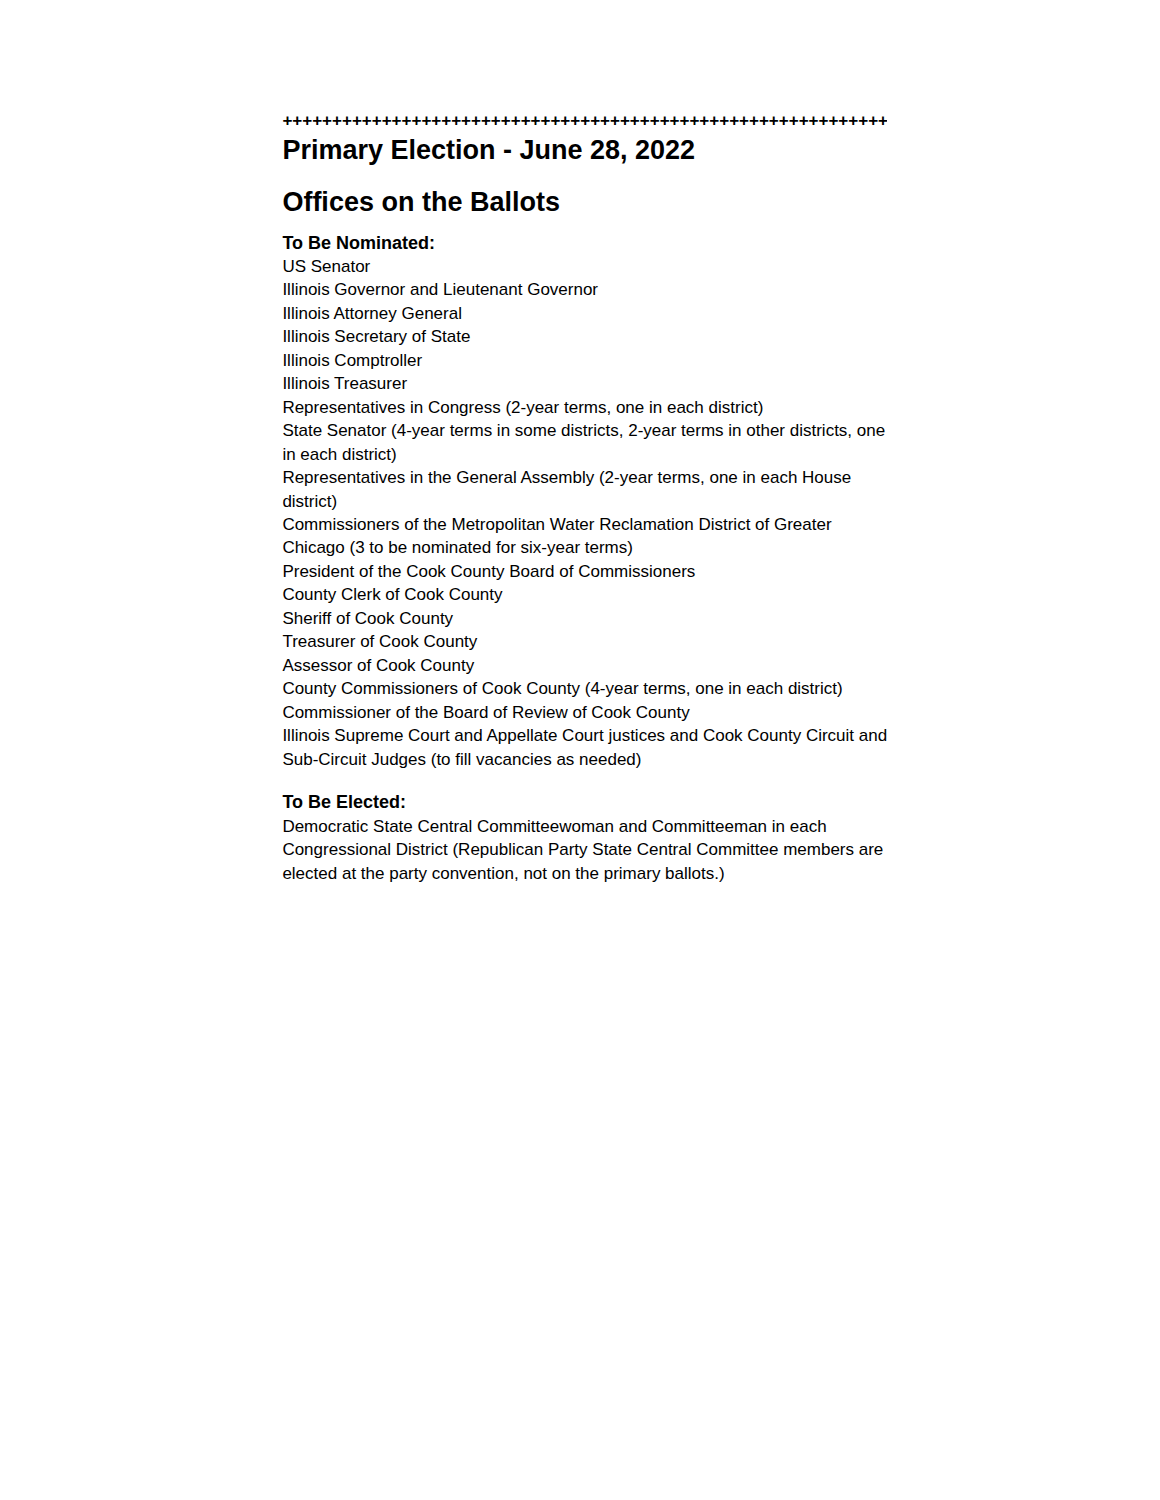++++++++++++++++++++++++++++++++++++++++++++++++++++++++++++++++++++++++++++++
Primary Election - June 28, 2022
Offices on the Ballots
To Be Nominated:
US Senator
Illinois Governor and Lieutenant Governor
Illinois Attorney General
Illinois Secretary of State
Illinois Comptroller
Illinois Treasurer
Representatives in Congress (2-year terms, one in each district)
State Senator (4-year terms in some districts, 2-year terms in other districts, one in each district)
Representatives in the General Assembly (2-year terms, one in each House district)
Commissioners of the Metropolitan Water Reclamation District of Greater Chicago (3 to be nominated for six-year terms)
President of the Cook County Board of Commissioners
County Clerk of Cook County
Sheriff of Cook County
Treasurer of Cook County
Assessor of Cook County
County Commissioners of Cook County (4-year terms, one in each district)
Commissioner of the Board of Review of Cook County
Illinois Supreme Court and Appellate Court justices and Cook County Circuit and Sub-Circuit Judges (to fill vacancies as needed)
To Be Elected:
Democratic State Central Committeewoman and Committeeman in each Congressional District (Republican Party State Central Committee members are elected at the party convention, not on the primary ballots.)